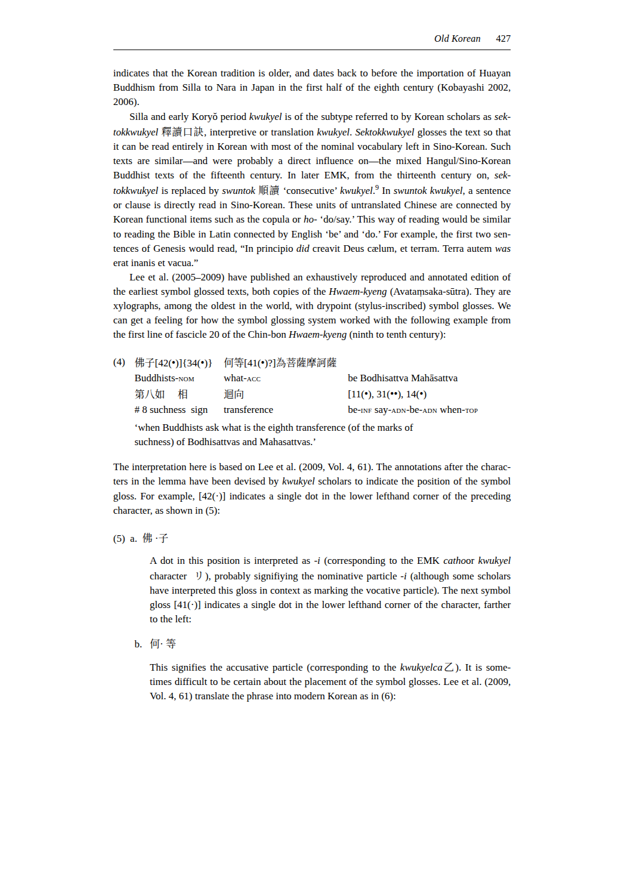Old Korean 427
indicates that the Korean tradition is older, and dates back to before the importation of Huayan Buddhism from Silla to Nara in Japan in the first half of the eighth century (Kobayashi 2002, 2006).
Silla and early Koryŏ period kwukyel is of the subtype referred to by Korean scholars as sektokkwukyel 釋讀口訣, interpretive or translation kwukyel. Sektokkwukyel glosses the text so that it can be read entirely in Korean with most of the nominal vocabulary left in Sino-Korean. Such texts are similar—and were probably a direct influence on—the mixed Hangul/Sino-Korean Buddhist texts of the fifteenth century. In later EMK, from the thirteenth century on, sektokkwukyel is replaced by swuntok 順讀 ‘consecutive’ kwukyel.9 In swuntok kwukyel, a sentence or clause is directly read in Sino-Korean. These units of untranslated Chinese are connected by Korean functional items such as the copula or ho- ‘do/say.’ This way of reading would be similar to reading the Bible in Latin connected by English ‘be’ and ‘do.’ For example, the first two sentences of Genesis would read, “In principio did creavit Deus cælum, et terram. Terra autem was erat inanis et vacua.”
Lee et al. (2005–2009) have published an exhaustively reproduced and annotated edition of the earliest symbol glossed texts, both copies of the Hwaem-kyeng (Avataṃsaka-sūtra). They are xylographs, among the oldest in the world, with drypoint (stylus-inscribed) symbol glosses. We can get a feeling for how the symbol glossing system worked with the following example from the first line of fascicle 20 of the Chin-bon Hwaem-kyeng (ninth to tenth century):
(4)
| 佛子 [42( • )]{34( • )} | 何等 [41( • )?] 為菩薩摩訶薩 | |
| Buddhists- nom | what- acc | be Bodhisattva Mahāsattva |
| 第八如 相 | 迴向 | [11( • ), 31( • • ), 14( • ) |
| # 8 suchness sign | transference | be- inf say- adn -be- adn when- top |
‘when Buddhists ask what is the eighth transference (of the marks of suchness) of Bodhisattvas and Mahasattvas.’
The interpretation here is based on Lee et al. (2009, Vol. 4, 61). The annotations after the characters in the lemma have been devised by kwukyel scholars to indicate the position of the symbol gloss. For example, [42(·)] indicates a single dot in the lower lefthand corner of the preceding character, as shown in (5):
(5) a. 佛 ·子
A dot in this position is interpreted as -i (corresponding to the EMK cathoor kwukyel character リ), probably signifiying the nominative particle -i (although some scholars have interpreted this gloss in context as marking the vocative particle). The next symbol gloss [41(·)] indicates a single dot in the lower lefthand corner of the character, farther to the left:
b. 何· 等
This signifies the accusative particle (corresponding to the kwukyelca 乙). It is sometimes difficult to be certain about the placement of the symbol glosses. Lee et al. (2009, Vol. 4, 61) translate the phrase into modern Korean as in (6):